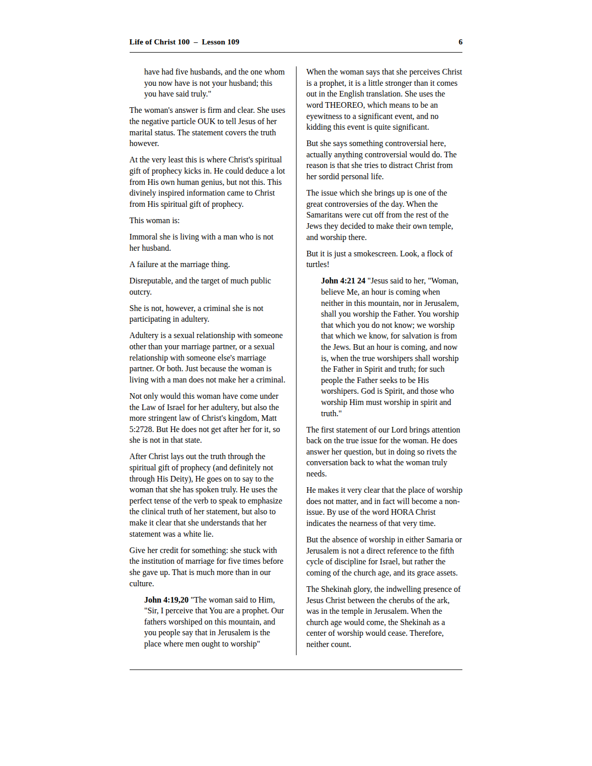Life of Christ 100 – Lesson 109 6
have had five husbands, and the one whom you now have is not your husband; this you have said truly."
The woman's answer is firm and clear. She uses the negative particle OUK to tell Jesus of her marital status. The statement covers the truth however.
At the very least this is where Christ's spiritual gift of prophecy kicks in. He could deduce a lot from His own human genius, but not this. This divinely inspired information came to Christ from His spiritual gift of prophecy.
This woman is:
Immoral she is living with a man who is not her husband.
A failure at the marriage thing.
Disreputable, and the target of much public outcry.
She is not, however, a criminal she is not participating in adultery.
Adultery is a sexual relationship with someone other than your marriage partner, or a sexual relationship with someone else's marriage partner. Or both. Just because the woman is living with a man does not make her a criminal.
Not only would this woman have come under the Law of Israel for her adultery, but also the more stringent law of Christ's kingdom, Matt 5:2728. But He does not get after her for it, so she is not in that state.
After Christ lays out the truth through the spiritual gift of prophecy (and definitely not through His Deity), He goes on to say to the woman that she has spoken truly. He uses the perfect tense of the verb to speak to emphasize the clinical truth of her statement, but also to make it clear that she understands that her statement was a white lie.
Give her credit for something: she stuck with the institution of marriage for five times before she gave up. That is much more than in our culture.
John 4:19,20 "The woman said to Him, "Sir, I perceive that You are a prophet. Our fathers worshiped on this mountain, and you people say that in Jerusalem is the place where men ought to worship"
When the woman says that she perceives Christ is a prophet, it is a little stronger than it comes out in the English translation. She uses the word THEOREO, which means to be an eyewitness to a significant event, and no kidding this event is quite significant.
But she says something controversial here, actually anything controversial would do. The reason is that she tries to distract Christ from her sordid personal life.
The issue which she brings up is one of the great controversies of the day. When the Samaritans were cut off from the rest of the Jews they decided to make their own temple, and worship there.
But it is just a smokescreen. Look, a flock of turtles!
John 4:21 24 "Jesus said to her, "Woman, believe Me, an hour is coming when neither in this mountain, nor in Jerusalem, shall you worship the Father. You worship that which you do not know; we worship that which we know, for salvation is from the Jews. But an hour is coming, and now is, when the true worshipers shall worship the Father in Spirit and truth; for such people the Father seeks to be His worshipers. God is Spirit, and those who worship Him must worship in spirit and truth."
The first statement of our Lord brings attention back on the true issue for the woman. He does answer her question, but in doing so rivets the conversation back to what the woman truly needs.
He makes it very clear that the place of worship does not matter, and in fact will become a non-issue. By use of the word HORA Christ indicates the nearness of that very time.
But the absence of worship in either Samaria or Jerusalem is not a direct reference to the fifth cycle of discipline for Israel, but rather the coming of the church age, and its grace assets.
The Shekinah glory, the indwelling presence of Jesus Christ between the cherubs of the ark, was in the temple in Jerusalem. When the church age would come, the Shekinah as a center of worship would cease. Therefore, neither count.